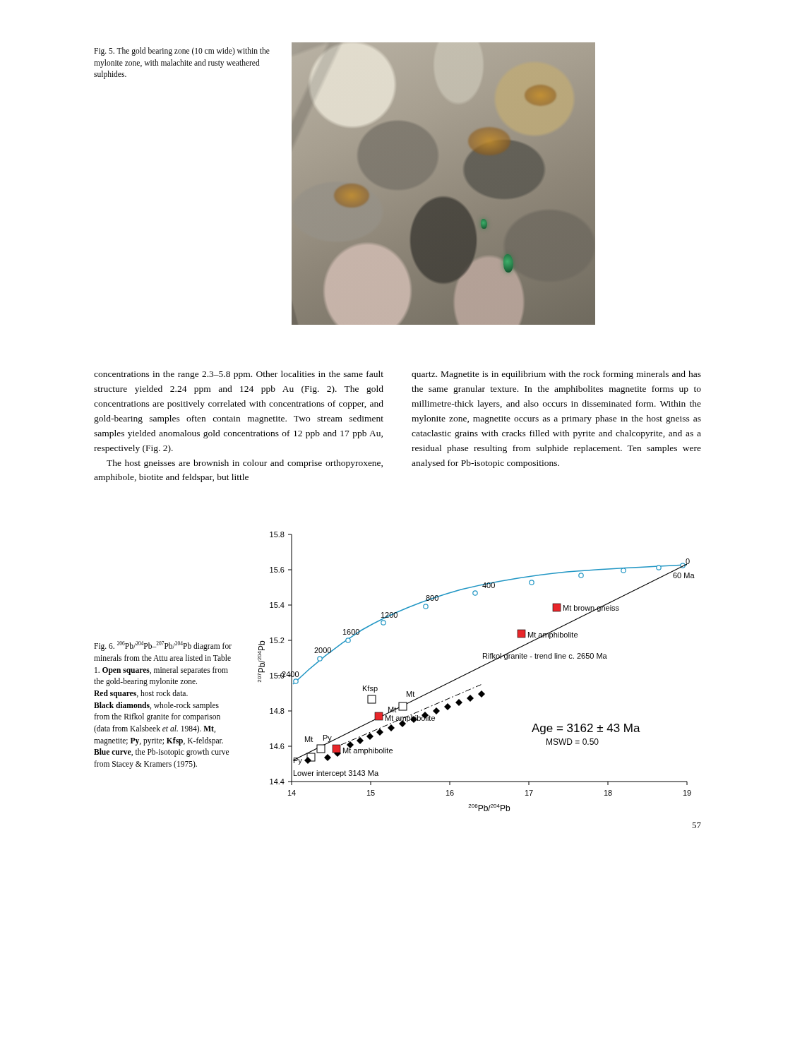Fig. 5. The gold bearing zone (10 cm wide) within the mylonite zone, with malachite and rusty weathered sulphides.
concentrations in the range 2.3–5.8 ppm. Other localities in the same fault structure yielded 2.24 ppm and 124 ppb Au (Fig. 2). The gold concentrations are positively correlated with concentrations of copper, and gold-bearing samples often contain magnetite. Two stream sediment samples yielded anomalous gold concentrations of 12 ppb and 17 ppb Au, respectively (Fig. 2).
The host gneisses are brownish in colour and comprise orthopyroxene, amphibole, biotite and feldspar, but little
quartz. Magnetite is in equilibrium with the rock forming minerals and has the same granular texture. In the amphibolites magnetite forms up to millimetre-thick layers, and also occurs in disseminated form. Within the mylonite zone, magnetite occurs as a primary phase in the host gneiss as cataclastic grains with cracks filled with pyrite and chalcopyrite, and as a residual phase resulting from sulphide replacement. Ten samples were analysed for Pb-isotopic compositions.
Fig. 6. 206Pb/204Pb–207Pb/204Pb diagram for minerals from the Attu area listed in Table 1. Open squares, mineral separates from the gold-bearing mylonite zone.
Red squares, host rock data.
Black diamonds, whole-rock samples from the Rifkol granite for comparison (data from Kalsbeek et al. 1984). Mt, magnetite; Py, pyrite; Kfsp, K-feldspar.
Blue curve, the Pb-isotopic growth curve from Stacey & Kramers (1975).
14 15 16 17 18 19 15.8 15.6 15.4 15.2 15.0 14.8 14.6 14.4 206Pb/204Pb 207Pb/204Pb –2400 2000 1600 1200 800 400 0 60 Ma Kfsp Mt Mt Mt brown gneiss Mt amphibolite Mt amphibolite Mt amphibolite Mt Py Py Rifkol granite - trend line c. 2650 Ma Lower intercept 3143 Ma Age = 3162 ± 43 Ma MSWD = 0.50
57